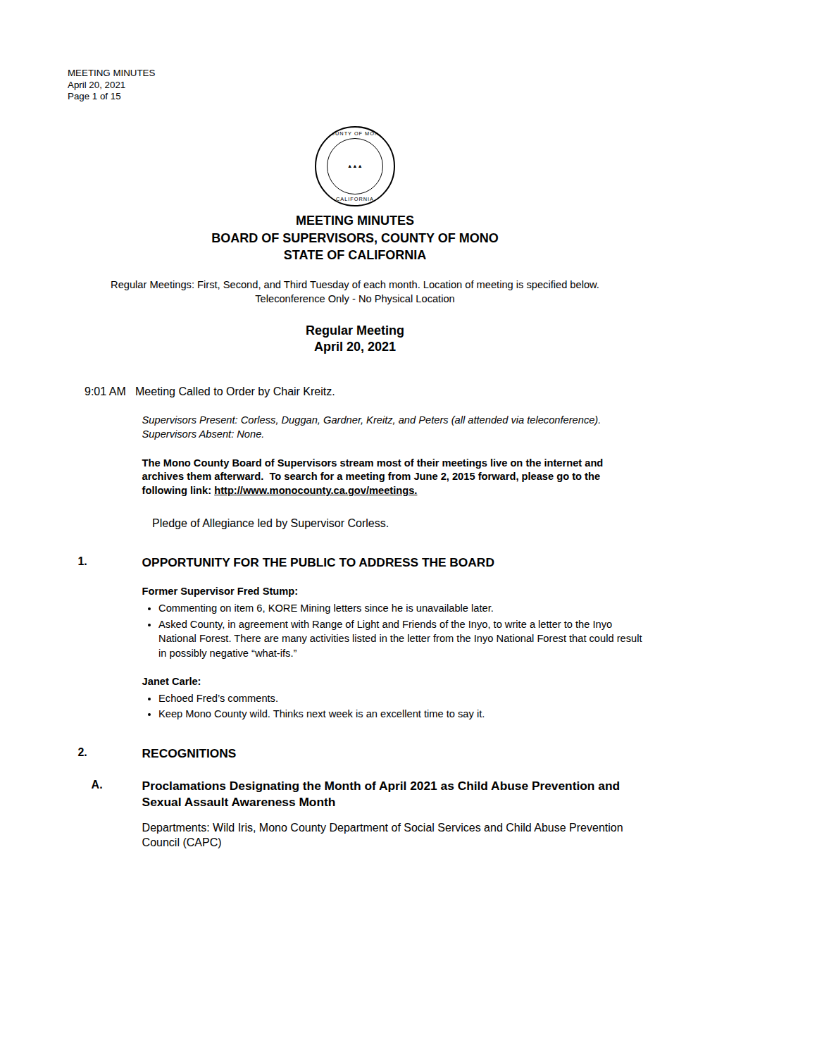MEETING MINUTES
April 20, 2021
Page 1 of 15
COUNTY OF MONO
▲▲▲
CALIFORNIA
MEETING MINUTES
BOARD OF SUPERVISORS, COUNTY OF MONO
STATE OF CALIFORNIA
Regular Meetings: First, Second, and Third Tuesday of each month. Location of meeting is specified below.
Teleconference Only - No Physical Location
Regular Meeting
April 20, 2021
9:01 AM Meeting Called to Order by Chair Kreitz.
Supervisors Present: Corless, Duggan, Gardner, Kreitz, and Peters (all attended via teleconference).
Supervisors Absent: None.
The Mono County Board of Supervisors stream most of their meetings live on the internet and archives them afterward. To search for a meeting from June 2, 2015 forward, please go to the following link: http://www.monocounty.ca.gov/meetings.
Pledge of Allegiance led by Supervisor Corless.
1.
OPPORTUNITY FOR THE PUBLIC TO ADDRESS THE BOARD
Former Supervisor Fred Stump:
Commenting on item 6, KORE Mining letters since he is unavailable later.
Asked County, in agreement with Range of Light and Friends of the Inyo, to write a letter to the Inyo National Forest. There are many activities listed in the letter from the Inyo National Forest that could result in possibly negative “what-ifs.”
Janet Carle:
Echoed Fred’s comments.
Keep Mono County wild. Thinks next week is an excellent time to say it.
2.
RECOGNITIONS
A.
Proclamations Designating the Month of April 2021 as Child Abuse Prevention and Sexual Assault Awareness Month
Departments: Wild Iris, Mono County Department of Social Services and Child Abuse Prevention Council (CAPC)